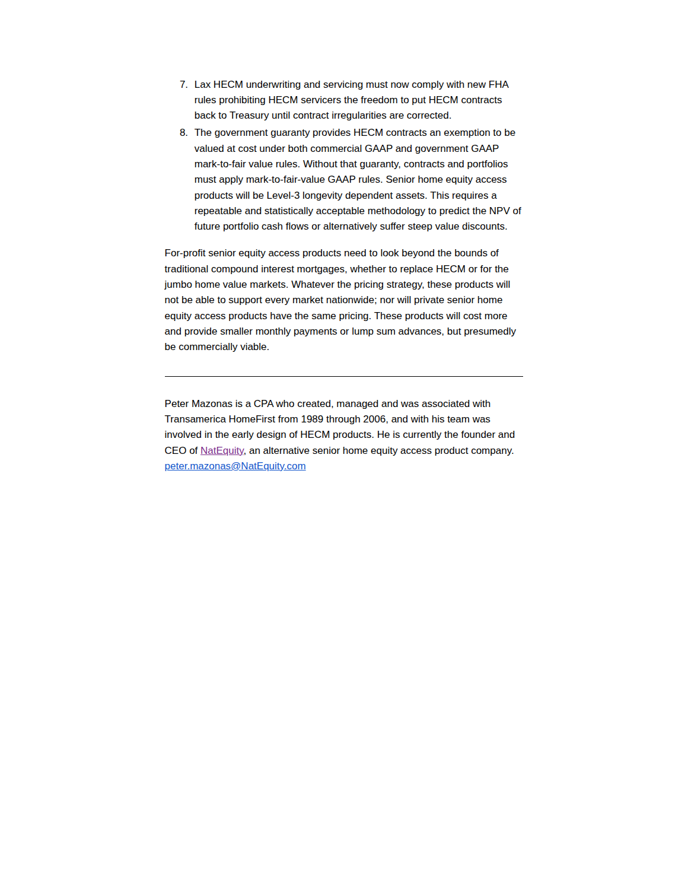Lax HECM underwriting and servicing must now comply with new FHA rules prohibiting HECM servicers the freedom to put HECM contracts back to Treasury until contract irregularities are corrected.
The government guaranty provides HECM contracts an exemption to be valued at cost under both commercial GAAP and government GAAP mark-to-fair value rules. Without that guaranty, contracts and portfolios must apply mark-to-fair-value GAAP rules. Senior home equity access products will be Level-3 longevity dependent assets. This requires a repeatable and statistically acceptable methodology to predict the NPV of future portfolio cash flows or alternatively suffer steep value discounts.
For-profit senior equity access products need to look beyond the bounds of traditional compound interest mortgages, whether to replace HECM or for the jumbo home value markets. Whatever the pricing strategy, these products will not be able to support every market nationwide; nor will private senior home equity access products have the same pricing. These products will cost more and provide smaller monthly payments or lump sum advances, but presumedly be commercially viable.
Peter Mazonas is a CPA who created, managed and was associated with Transamerica HomeFirst from 1989 through 2006, and with his team was involved in the early design of HECM products. He is currently the founder and CEO of NatEquity, an alternative senior home equity access product company. peter.mazonas@NatEquity.com